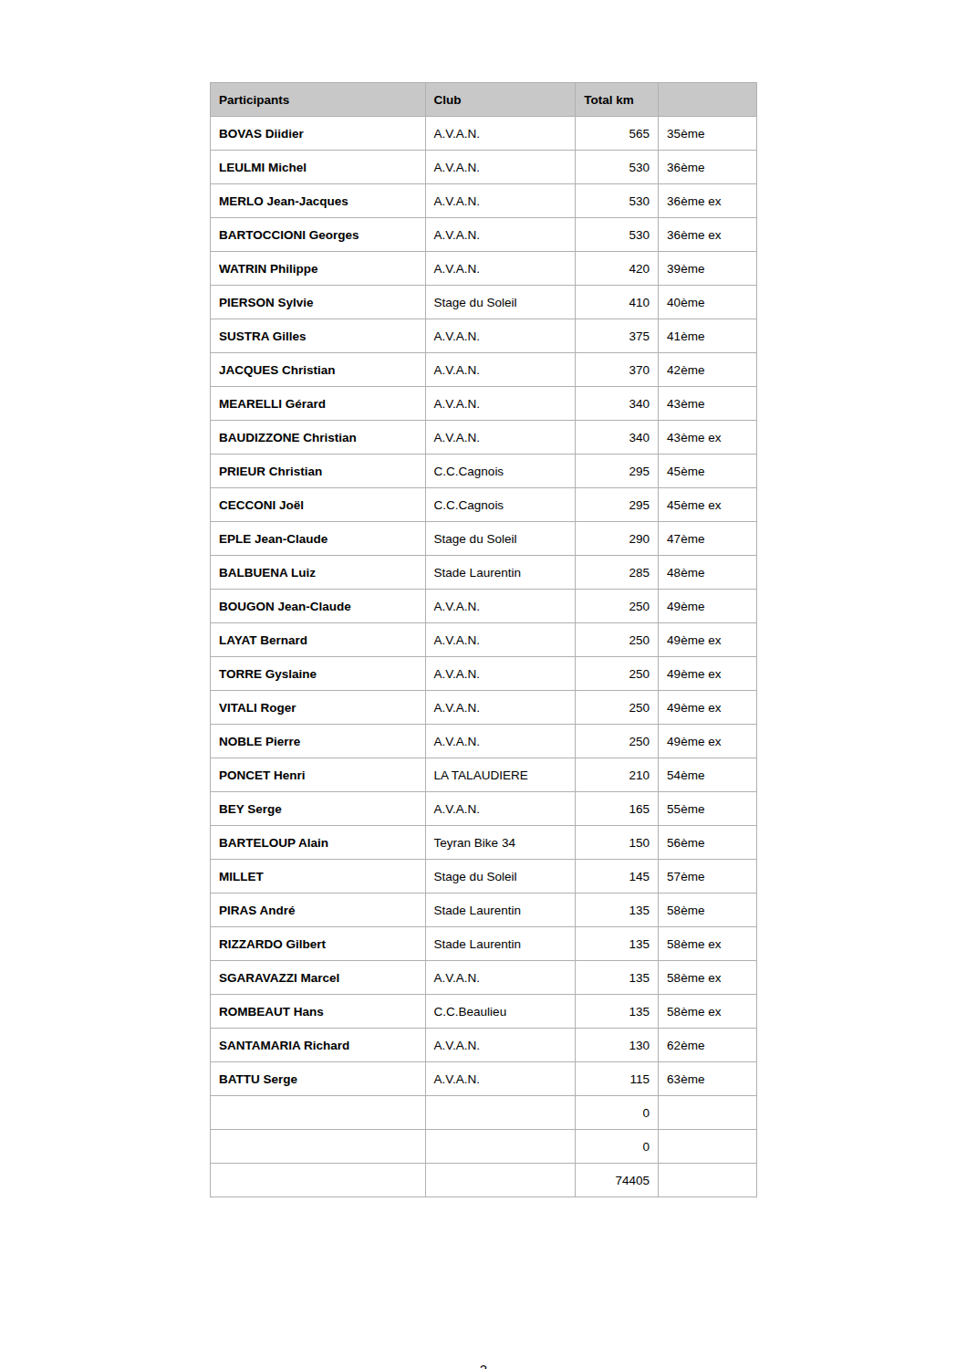| Participants | Club | Total km | |
| --- | --- | --- | --- |
| BOVAS Diidier | A.V.A.N. | 565 | 35ème |
| LEULMI Michel | A.V.A.N. | 530 | 36ème |
| MERLO Jean-Jacques | A.V.A.N. | 530 | 36ème ex |
| BARTOCCIONI Georges | A.V.A.N. | 530 | 36ème ex |
| WATRIN Philippe | A.V.A.N. | 420 | 39ème |
| PIERSON Sylvie | Stage du Soleil | 410 | 40ème |
| SUSTRA Gilles | A.V.A.N. | 375 | 41ème |
| JACQUES Christian | A.V.A.N. | 370 | 42ème |
| MEARELLI Gérard | A.V.A.N. | 340 | 43ème |
| BAUDIZZONE Christian | A.V.A.N. | 340 | 43ème ex |
| PRIEUR Christian | C.C.Cagnois | 295 | 45ème |
| CECCONI Joël | C.C.Cagnois | 295 | 45ème ex |
| EPLE Jean-Claude | Stage du Soleil | 290 | 47ème |
| BALBUENA Luiz | Stade Laurentin | 285 | 48ème |
| BOUGON Jean-Claude | A.V.A.N. | 250 | 49ème |
| LAYAT Bernard | A.V.A.N. | 250 | 49ème ex |
| TORRE Gyslaine | A.V.A.N. | 250 | 49ème ex |
| VITALI Roger | A.V.A.N. | 250 | 49ème ex |
| NOBLE Pierre | A.V.A.N. | 250 | 49ème ex |
| PONCET Henri | LA TALAUDIERE | 210 | 54ème |
| BEY Serge | A.V.A.N. | 165 | 55ème |
| BARTELOUP Alain | Teyran Bike 34 | 150 | 56ème |
| MILLET | Stage du Soleil | 145 | 57ème |
| PIRAS André | Stade Laurentin | 135 | 58ème |
| RIZZARDO Gilbert | Stade Laurentin | 135 | 58ème ex |
| SGARAVAZZI Marcel | A.V.A.N. | 135 | 58ème ex |
| ROMBEAUT Hans | C.C.Beaulieu | 135 | 58ème ex |
| SANTAMARIA Richard | A.V.A.N. | 130 | 62ème |
| BATTU Serge | A.V.A.N. | 115 | 63ème |
| | | 0 | |
| | | 0 | |
| | | 74405 | |
2